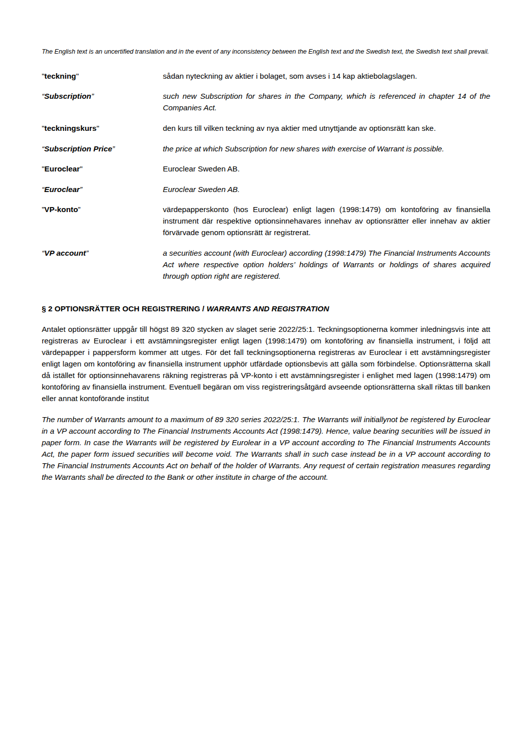The English text is an uncertified translation and in the event of any inconsistency between the English text and the Swedish text, the Swedish text shall prevail.
| " teckning " | sådan nyteckning av aktier i bolaget, som avses i 14 kap aktiebolagslagen. |
| “ Subscription ” | such new Subscription for shares in the Company, which is referenced in chapter 14 of the Companies Act. |
| " teckningskurs " | den kurs till vilken teckning av nya aktier med utnyttjande av optionsrätt kan ske. |
| “ Subscription Price ” | the price at which Subscription for new shares with exercise of Warrant is possible. |
| " Euroclear " | Euroclear Sweden AB. |
| “ Euroclear ” | Euroclear Sweden AB. |
| ” VP-konto ” | värdepapperskonto (hos Euroclear) enligt lagen (1998:1479) om kontoföring av finansiella instrument där respektive optionsinnehavares innehav av optionsrätter eller innehav av aktier förvärvade genom optionsrätt är registrerat. |
| “ VP account ” | a securities account (with Euroclear) according (1998:1479) The Financial Instruments Accounts Act where respective option holders’ holdings of Warrants or holdings of shares acquired through option right are registered. |
§ 2 OPTIONSRÄTTER OCH REGISTRERING / WARRANTS AND REGISTRATION
Antalet optionsrätter uppgår till högst 89 320 stycken av slaget serie 2022/25:1. Teckningsoptionerna kommer inledningsvis inte att registreras av Euroclear i ett avstämningsregister enligt lagen (1998:1479) om kontoföring av finansiella instrument, i följd att värdepapper i pappersform kommer att utges. För det fall teckningsoptionerna registreras av Euroclear i ett avstämningsregister enligt lagen om kontoföring av finansiella instrument upphör utfärdade optionsbevis att gälla som förbindelse. Optionsrätterna skall då istället för optionsinnehavarens räkning registreras på VP-konto i ett avstämningsregister i enlighet med lagen (1998:1479) om kontoföring av finansiella instrument. Eventuell begäran om viss registreringsåtgärd avseende optionsrätterna skall riktas till banken eller annat kontoförande institut
The number of Warrants amount to a maximum of 89 320 series 2022/25:1. The Warrants will initiallynot be registered by Euroclear in a VP account according to The Financial Instruments Accounts Act (1998:1479). Hence, value bearing securities will be issued in paper form. In case the Warrants will be registered by Eurolear in a VP account according to The Financial Instruments Accounts Act, the paper form issued securities will become void. The Warrants shall in such case instead be in a VP account according to The Financial Instruments Accounts Act on behalf of the holder of Warrants. Any request of certain registration measures regarding the Warrants shall be directed to the Bank or other institute in charge of the account.